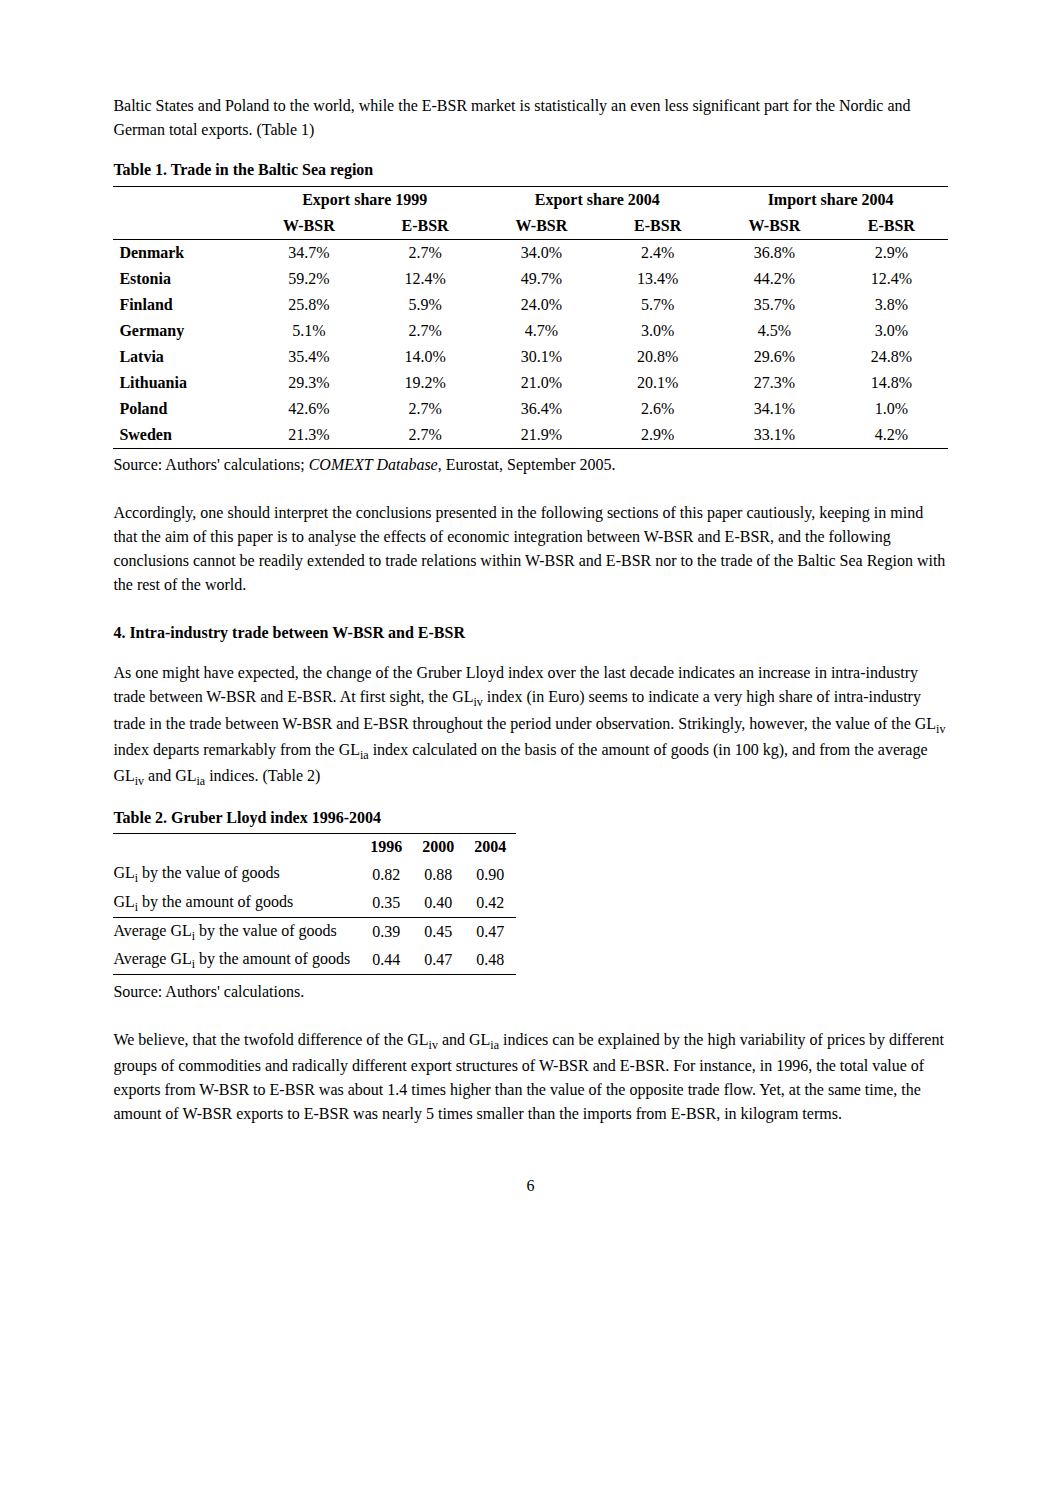Baltic States and Poland to the world, while the E-BSR market is statistically an even less significant part for the Nordic and German total exports. (Table 1)
Table 1. Trade in the Baltic Sea region
| | Export share 1999 | Export share 2004 | Import share 2004 |
| --- | --- | --- | --- |
| | W-BSR | E-BSR | W-BSR | E-BSR | W-BSR | E-BSR |
| Denmark | 34.7% | 2.7% | 34.0% | 2.4% | 36.8% | 2.9% |
| Estonia | 59.2% | 12.4% | 49.7% | 13.4% | 44.2% | 12.4% |
| Finland | 25.8% | 5.9% | 24.0% | 5.7% | 35.7% | 3.8% |
| Germany | 5.1% | 2.7% | 4.7% | 3.0% | 4.5% | 3.0% |
| Latvia | 35.4% | 14.0% | 30.1% | 20.8% | 29.6% | 24.8% |
| Lithuania | 29.3% | 19.2% | 21.0% | 20.1% | 27.3% | 14.8% |
| Poland | 42.6% | 2.7% | 36.4% | 2.6% | 34.1% | 1.0% |
| Sweden | 21.3% | 2.7% | 21.9% | 2.9% | 33.1% | 4.2% |
Source: Authors' calculations; COMEXT Database, Eurostat, September 2005.
Accordingly, one should interpret the conclusions presented in the following sections of this paper cautiously, keeping in mind that the aim of this paper is to analyse the effects of economic integration between W-BSR and E-BSR, and the following conclusions cannot be readily extended to trade relations within W-BSR and E-BSR nor to the trade of the Baltic Sea Region with the rest of the world.
4. Intra-industry trade between W-BSR and E-BSR
As one might have expected, the change of the Gruber Lloyd index over the last decade indicates an increase in intra-industry trade between W-BSR and E-BSR. At first sight, the GLiv index (in Euro) seems to indicate a very high share of intra-industry trade in the trade between W-BSR and E-BSR throughout the period under observation. Strikingly, however, the value of the GLiv index departs remarkably from the GLia index calculated on the basis of the amount of goods (in 100 kg), and from the average GLiv and GLia indices. (Table 2)
Table 2. Gruber Lloyd index 1996-2004
| | 1996 | 2000 | 2004 |
| --- | --- | --- | --- |
| GL i by the value of goods | 0.82 | 0.88 | 0.90 |
| GL i by the amount of goods | 0.35 | 0.40 | 0.42 |
| Average GL i by the value of goods | 0.39 | 0.45 | 0.47 |
| Average GL i by the amount of goods | 0.44 | 0.47 | 0.48 |
Source: Authors' calculations.
We believe, that the twofold difference of the GLiv and GLia indices can be explained by the high variability of prices by different groups of commodities and radically different export structures of W-BSR and E-BSR. For instance, in 1996, the total value of exports from W-BSR to E-BSR was about 1.4 times higher than the value of the opposite trade flow. Yet, at the same time, the amount of W-BSR exports to E-BSR was nearly 5 times smaller than the imports from E-BSR, in kilogram terms.
6